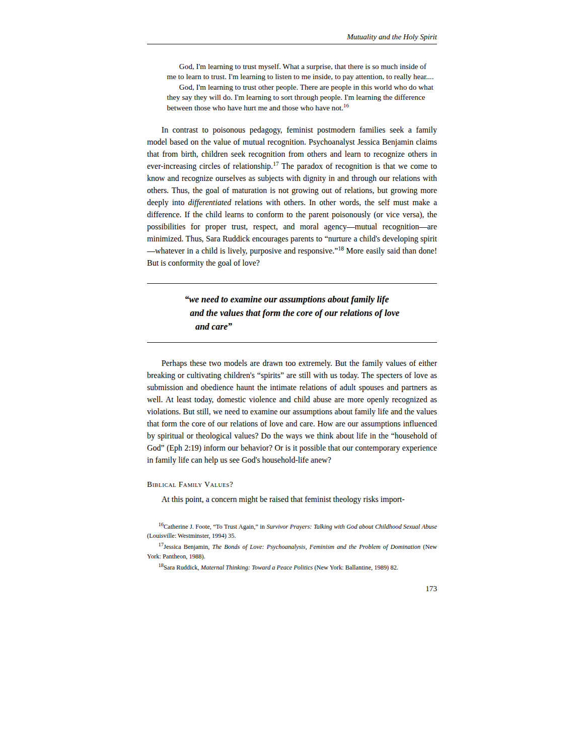Mutuality and the Holy Spirit
God, I'm learning to trust myself. What a surprise, that there is so much inside of me to learn to trust. I'm learning to listen to me inside, to pay attention, to really hear....
God, I'm learning to trust other people. There are people in this world who do what they say they will do. I'm learning to sort through people. I'm learning the difference between those who have hurt me and those who have not.16
In contrast to poisonous pedagogy, feminist postmodern families seek a family model based on the value of mutual recognition. Psychoanalyst Jessica Benjamin claims that from birth, children seek recognition from others and learn to recognize others in ever-increasing circles of relationship.17 The paradox of recognition is that we come to know and recognize ourselves as subjects with dignity in and through our relations with others. Thus, the goal of maturation is not growing out of relations, but growing more deeply into differentiated relations with others. In other words, the self must make a difference. If the child learns to conform to the parent poisonously (or vice versa), the possibilities for proper trust, respect, and moral agency—mutual recognition—are minimized. Thus, Sara Ruddick encourages parents to “nurture a child's developing spirit—whatever in a child is lively, purposive and responsive.”18 More easily said than done! But is conformity the goal of love?
“we need to examine our assumptions about family life
and the values that form the core of our relations of love
and care”
Perhaps these two models are drawn too extremely. But the family values of either breaking or cultivating children's “spirits” are still with us today. The specters of love as submission and obedience haunt the intimate relations of adult spouses and partners as well. At least today, domestic violence and child abuse are more openly recognized as violations. But still, we need to examine our assumptions about family life and the values that form the core of our relations of love and care. How are our assumptions influenced by spiritual or theological values? Do the ways we think about life in the “household of God” (Eph 2:19) inform our behavior? Or is it possible that our contemporary experience in family life can help us see God's household-life anew?
Biblical Family Values?
At this point, a concern might be raised that feminist theology risks import-
16Catherine J. Foote, “To Trust Again,” in Survivor Prayers: Talking with God about Childhood Sexual Abuse (Louisville: Westminster, 1994) 35.
17Jessica Benjamin, The Bonds of Love: Psychoanalysis, Feminism and the Problem of Domination (New York: Pantheon, 1988).
18Sara Ruddick, Maternal Thinking: Toward a Peace Politics (New York: Ballantine, 1989) 82.
173